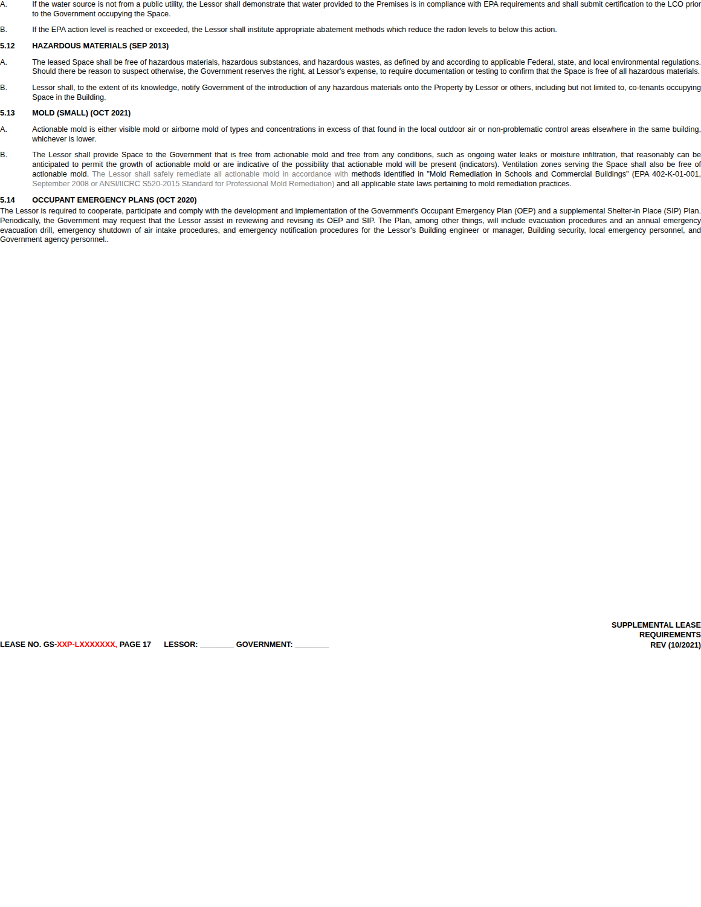A. If the water source is not from a public utility, the Lessor shall demonstrate that water provided to the Premises is in compliance with EPA requirements and shall submit certification to the LCO prior to the Government occupying the Space.
B. If the EPA action level is reached or exceeded, the Lessor shall institute appropriate abatement methods which reduce the radon levels to below this action.
5.12 HAZARDOUS MATERIALS (SEP 2013)
A. The leased Space shall be free of hazardous materials, hazardous substances, and hazardous wastes, as defined by and according to applicable Federal, state, and local environmental regulations. Should there be reason to suspect otherwise, the Government reserves the right, at Lessor's expense, to require documentation or testing to confirm that the Space is free of all hazardous materials.
B. Lessor shall, to the extent of its knowledge, notify Government of the introduction of any hazardous materials onto the Property by Lessor or others, including but not limited to, co-tenants occupying Space in the Building.
5.13 MOLD (SMALL) (OCT 2021)
A. Actionable mold is either visible mold or airborne mold of types and concentrations in excess of that found in the local outdoor air or non-problematic control areas elsewhere in the same building, whichever is lower.
B. The Lessor shall provide Space to the Government that is free from actionable mold and free from any conditions, such as ongoing water leaks or moisture infiltration, that reasonably can be anticipated to permit the growth of actionable mold or are indicative of the possibility that actionable mold will be present (indicators). Ventilation zones serving the Space shall also be free of actionable mold. The Lessor shall safely remediate all actionable mold in accordance with methods identified in "Mold Remediation in Schools and Commercial Buildings" (EPA 402-K-01-001, September 2008 or ANSI/IICRC S520-2015 Standard for Professional Mold Remediation) and all applicable state laws pertaining to mold remediation practices.
5.14 OCCUPANT EMERGENCY PLANS (OCT 2020)
The Lessor is required to cooperate, participate and comply with the development and implementation of the Government's Occupant Emergency Plan (OEP) and a supplemental Shelter-in Place (SIP) Plan. Periodically, the Government may request that the Lessor assist in reviewing and revising its OEP and SIP. The Plan, among other things, will include evacuation procedures and an annual emergency evacuation drill, emergency shutdown of air intake procedures, and emergency notification procedures for the Lessor's Building engineer or manager, Building security, local emergency personnel, and Government agency personnel..
LEASE NO. GS-XXP-LXXXXXXX, PAGE 17 LESSOR: ________ GOVERNMENT: ________
SUPPLEMENTAL LEASE
REQUIREMENTS
REV (10/2021)